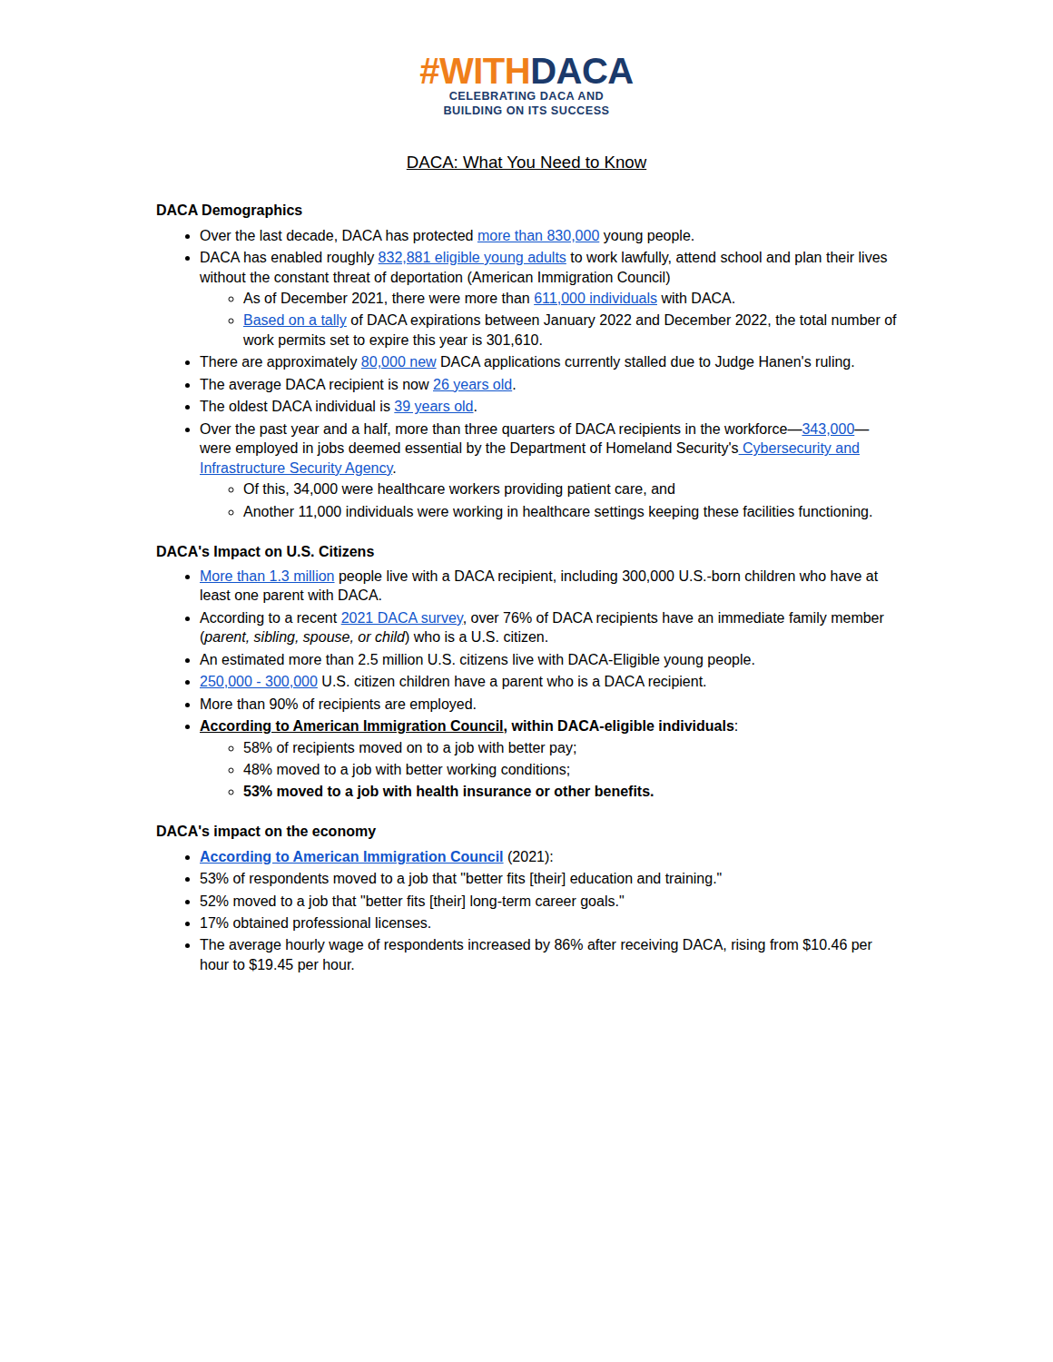#WITH DACA
CELEBRATING DACA AND
BUILDING ON ITS SUCCESS
DACA: What You Need to Know
DACA Demographics
Over the last decade, DACA has protected more than 830,000 young people.
DACA has enabled roughly 832,881 eligible young adults to work lawfully, attend school and plan their lives without the constant threat of deportation (American Immigration Council)
As of December 2021, there were more than 611,000 individuals with DACA.
Based on a tally of DACA expirations between January 2022 and December 2022, the total number of work permits set to expire this year is 301,610.
There are approximately 80,000 new DACA applications currently stalled due to Judge Hanen's ruling.
The average DACA recipient is now 26 years old.
The oldest DACA individual is 39 years old.
Over the past year and a half, more than three quarters of DACA recipients in the workforce—343,000—were employed in jobs deemed essential by the Department of Homeland Security's Cybersecurity and Infrastructure Security Agency.
Of this, 34,000 were healthcare workers providing patient care, and
Another 11,000 individuals were working in healthcare settings keeping these facilities functioning.
DACA's Impact on U.S. Citizens
More than 1.3 million people live with a DACA recipient, including 300,000 U.S.-born children who have at least one parent with DACA.
According to a recent 2021 DACA survey, over 76% of DACA recipients have an immediate family member (parent, sibling, spouse, or child) who is a U.S. citizen.
An estimated more than 2.5 million U.S. citizens live with DACA-Eligible young people.
250,000 - 300,000 U.S. citizen children have a parent who is a DACA recipient.
More than 90% of recipients are employed.
According to American Immigration Council, within DACA-eligible individuals:
58% of recipients moved on to a job with better pay;
48% moved to a job with better working conditions;
53% moved to a job with health insurance or other benefits.
DACA's impact on the economy
According to American Immigration Council (2021):
53% of respondents moved to a job that "better fits [their] education and training."
52% moved to a job that "better fits [their] long-term career goals."
17% obtained professional licenses.
The average hourly wage of respondents increased by 86% after receiving DACA, rising from $10.46 per hour to $19.45 per hour.